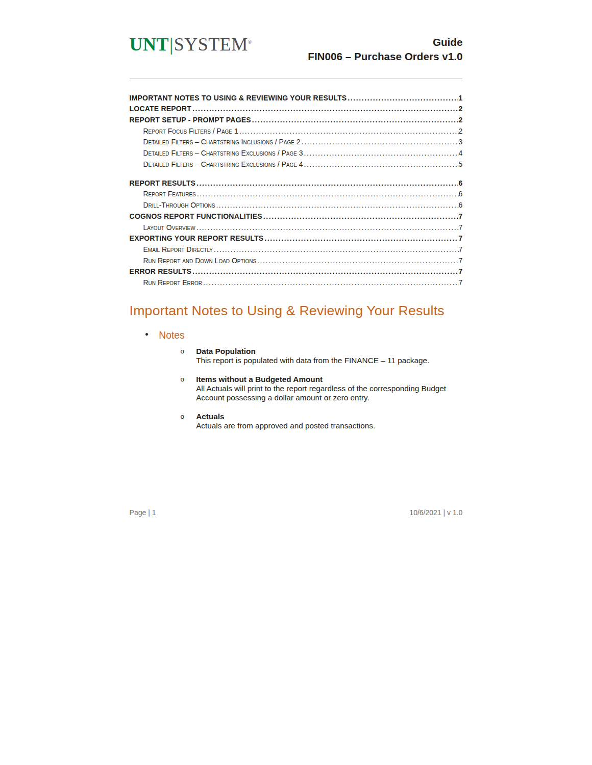UNT|SYSTEM®
Guide
FIN006 – Purchase Orders v1.0
Important Notes to Using & Reviewing Your Results ........................................................................................... 1
Locate Report ................................................................................................................................................. 2
Report Setup - Prompt Pages ............................................................................................................................. 2
Report Focus Filters / Page 1 ................................................................................................................................. 2
Detailed Filters – Chartstring Inclusions / Page 2 ................................................................................................. 3
Detailed Filters – Chartstring Exclusions / Page 3 ................................................................................................. 4
Detailed Filters – Chartstring Exclusions / Page 4 ................................................................................................. 5
Report Results ................................................................................................................................................. 6
Report Features ................................................................................................................................................. 6
Drill-Through Options ................................................................................................................................. 6
Cognos Report Functionalities ............................................................................................................................. 7
Layout Overview ................................................................................................................................................. 7
Exporting Your Report Results ............................................................................................................................. 7
Email Report Directly ................................................................................................................................. 7
Run Report and Down Load Options ................................................................................................. 7
Error Results ................................................................................................................................................. 7
Run Report Error ................................................................................................................................. 7
Important Notes to Using & Reviewing Your Results
Notes
Data Population This report is populated with data from the FINANCE – 11 package.
Items without a Budgeted Amount All Actuals will print to the report regardless of the corresponding Budget Account possessing a dollar amount or zero entry.
Actuals Actuals are from approved and posted transactions.
Page | 1
10/6/2021 | v 1.0